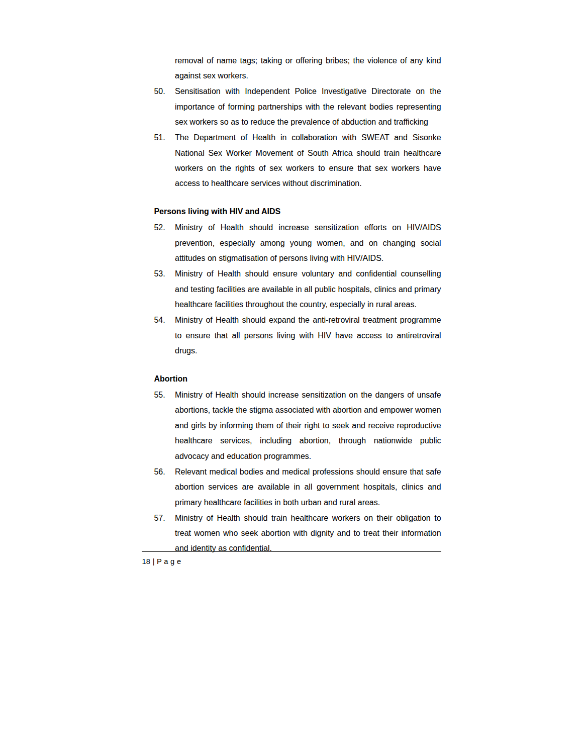removal of name tags; taking or offering bribes; the violence of any kind against sex workers.
50. Sensitisation with Independent Police Investigative Directorate on the importance of forming partnerships with the relevant bodies representing sex workers so as to reduce the prevalence of abduction and trafficking
51. The Department of Health in collaboration with SWEAT and Sisonke National Sex Worker Movement of South Africa should train healthcare workers on the rights of sex workers to ensure that sex workers have access to healthcare services without discrimination.
Persons living with HIV and AIDS
52. Ministry of Health should increase sensitization efforts on HIV/AIDS prevention, especially among young women, and on changing social attitudes on stigmatisation of persons living with HIV/AIDS.
53. Ministry of Health should ensure voluntary and confidential counselling and testing facilities are available in all public hospitals, clinics and primary healthcare facilities throughout the country, especially in rural areas.
54. Ministry of Health should expand the anti-retroviral treatment programme to ensure that all persons living with HIV have access to antiretroviral drugs.
Abortion
55. Ministry of Health should increase sensitization on the dangers of unsafe abortions, tackle the stigma associated with abortion and empower women and girls by informing them of their right to seek and receive reproductive healthcare services, including abortion, through nationwide public advocacy and education programmes.
56. Relevant medical bodies and medical professions should ensure that safe abortion services are available in all government hospitals, clinics and primary healthcare facilities in both urban and rural areas.
57. Ministry of Health should train healthcare workers on their obligation to treat women who seek abortion with dignity and to treat their information and identity as confidential.
18 | P a g e